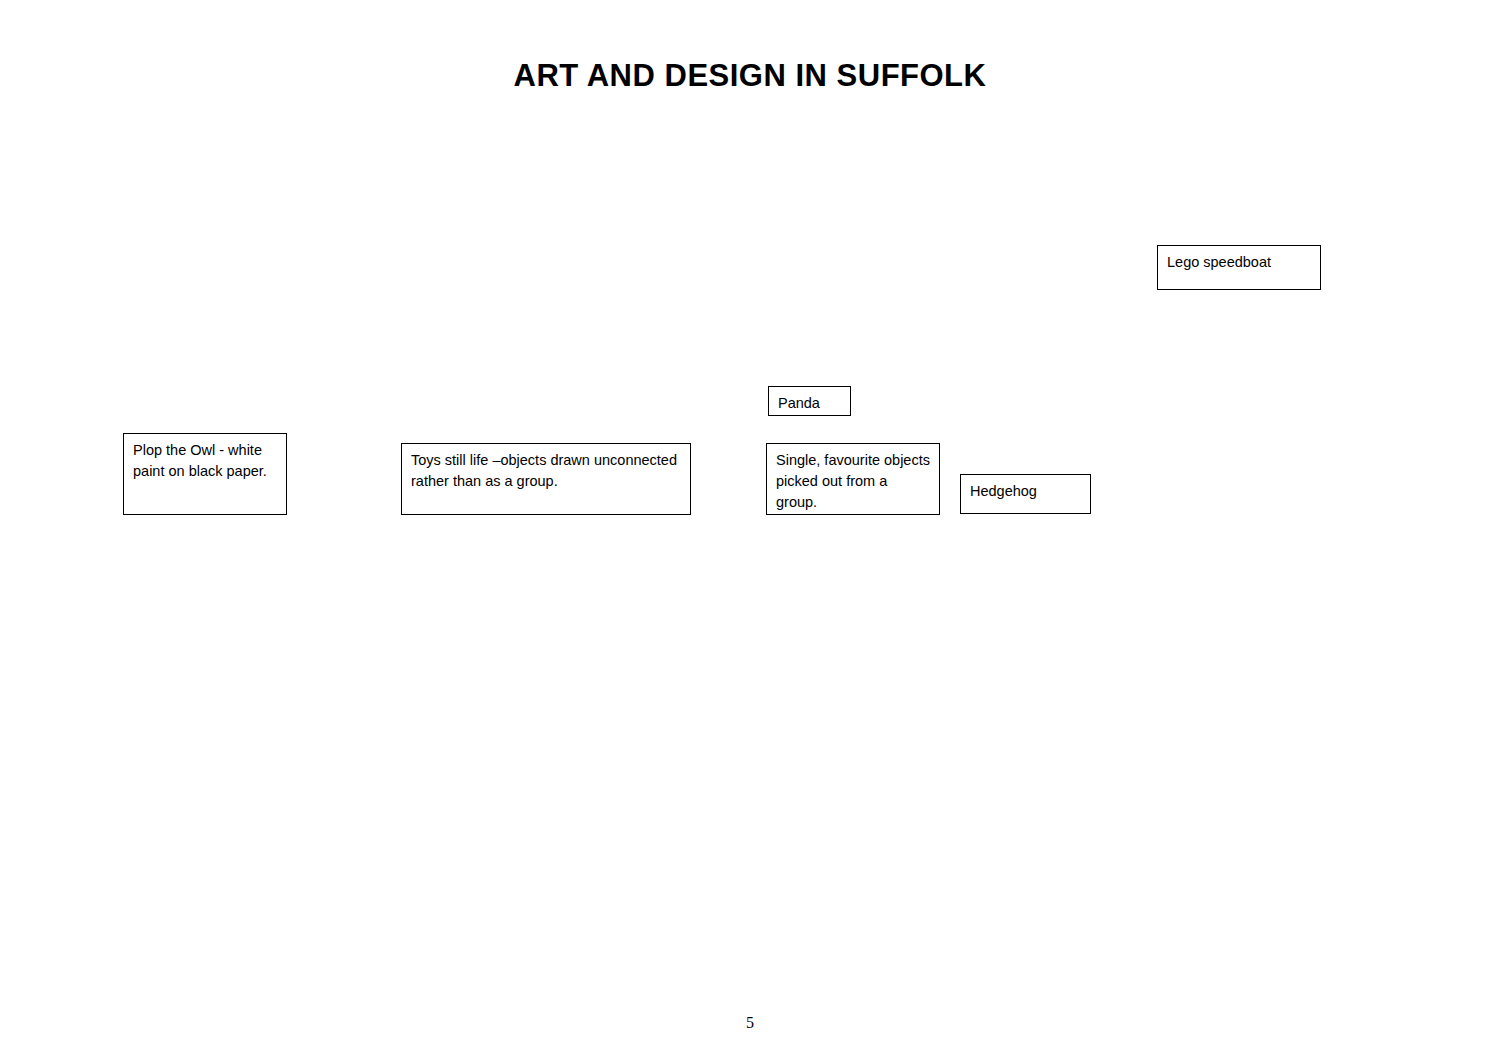ART AND DESIGN IN SUFFOLK
Lego speedboat
Panda
Plop the Owl - white paint on black paper.
Toys still life –objects drawn unconnected rather than as a group.
Single, favourite objects picked out from a group.
Hedgehog
5